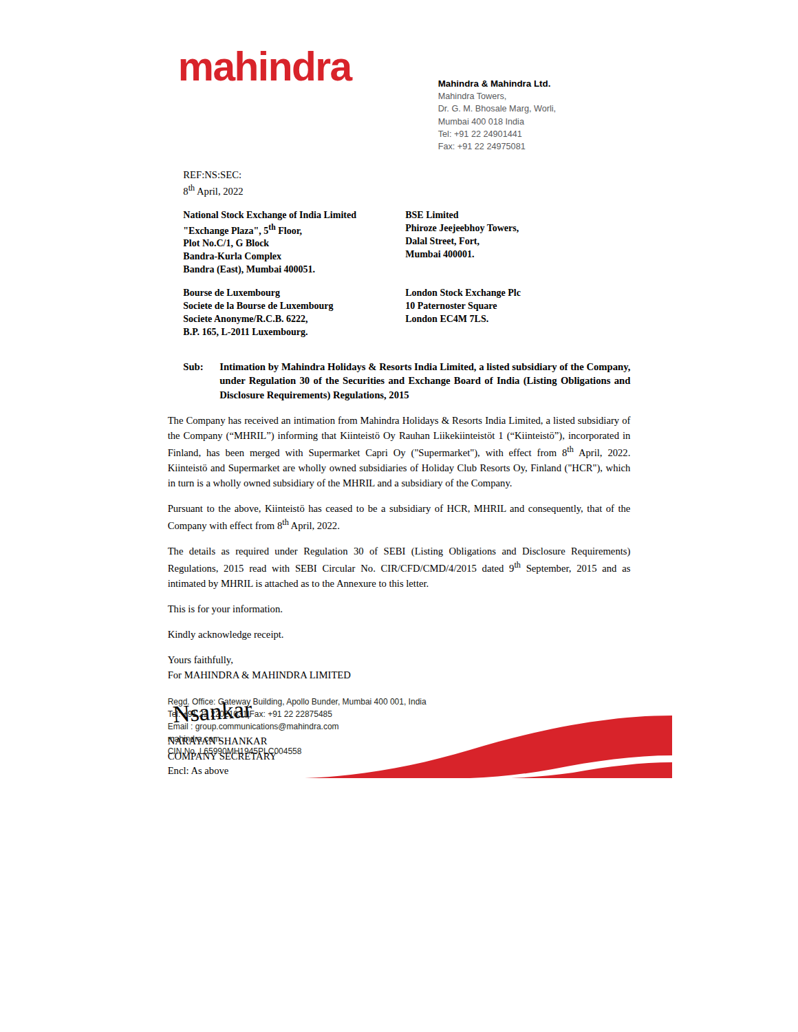mahindra
Mahindra & Mahindra Ltd.
Mahindra Towers,
Dr. G. M. Bhosale Marg, Worli,
Mumbai 400 018 India
Tel: +91 22 24901441
Fax: +91 22 24975081
REF:NS:SEC:
8th April, 2022
| National Stock Exchange of India Limited "Exchange Plaza", 5 th Floor, Plot No.C/1, G Block Bandra-Kurla Complex Bandra (East), Mumbai 400051. | BSE Limited Phiroze Jeejeebhoy Towers, Dalal Street, Fort, Mumbai 400001. |
| Bourse de Luxembourg Societe de la Bourse de Luxembourg Societe Anonyme/R.C.B. 6222, B.P. 165, L-2011 Luxembourg. | London Stock Exchange Plc 10 Paternoster Square London EC4M 7LS. |
Sub:
Intimation by Mahindra Holidays & Resorts India Limited, a listed subsidiary of the Company, under Regulation 30 of the Securities and Exchange Board of India (Listing Obligations and Disclosure Requirements) Regulations, 2015
The Company has received an intimation from Mahindra Holidays & Resorts India Limited, a listed subsidiary of the Company (“MHRIL”) informing that Kiinteistö Oy Rauhan Liikekiinteistöt 1 (“Kiinteistö”), incorporated in Finland, has been merged with Supermarket Capri Oy ("Supermarket"), with effect from 8th April, 2022. Kiinteistö and Supermarket are wholly owned subsidiaries of Holiday Club Resorts Oy, Finland ("HCR"), which in turn is a wholly owned subsidiary of the MHRIL and a subsidiary of the Company.
Pursuant to the above, Kiinteistö has ceased to be a subsidiary of HCR, MHRIL and consequently, that of the Company with effect from 8th April, 2022.
The details as required under Regulation 30 of SEBI (Listing Obligations and Disclosure Requirements) Regulations, 2015 read with SEBI Circular No. CIR/CFD/CMD/4/2015 dated 9th September, 2015 and as intimated by MHRIL is attached as to the Annexure to this letter.
This is for your information.
Kindly acknowledge receipt.
Yours faithfully,
For MAHINDRA & MAHINDRA LIMITED
Nsankar
NARAYAN SHANKAR
COMPANY SECRETARY
Encl: As above
Regd. Office: Gateway Building, Apollo Bunder, Mumbai 400 001, India
Tel: +91 22 22021031|Fax: +91 22 22875485
Email : group.communications@mahindra.com
mahindra.com
CIN No. L65990MH1945PLC004558